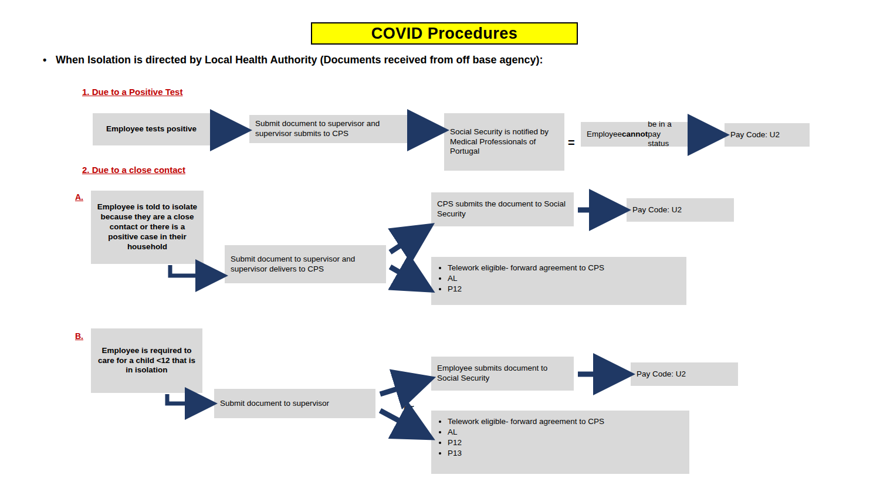COVID Procedures
•When Isolation is directed by Local Health Authority (Documents received from off base agency):
1. Due to a Positive Test
2. Due to a close contact
A.
B.
Employee tests positive
Submit document to supervisor and supervisor submits to CPS
Social Security is notified by Medical Professionals of Portugal
=
Employee cannot be in a pay status
Pay Code: U2
Employee is told to isolate because they are a close contact or there is a positive case in their household
Submit document to supervisor and supervisor delivers to CPS
CPS submits the document to Social Security
Pay Code: U2
Telework eligible- forward agreement to CPS
AL
P12
or
Employee is required to care for a child <12 that is in isolation
Submit document to supervisor
Employee submits document to Social Security
Pay Code: U2
Telework eligible- forward agreement to CPS
AL
P12
P13
or